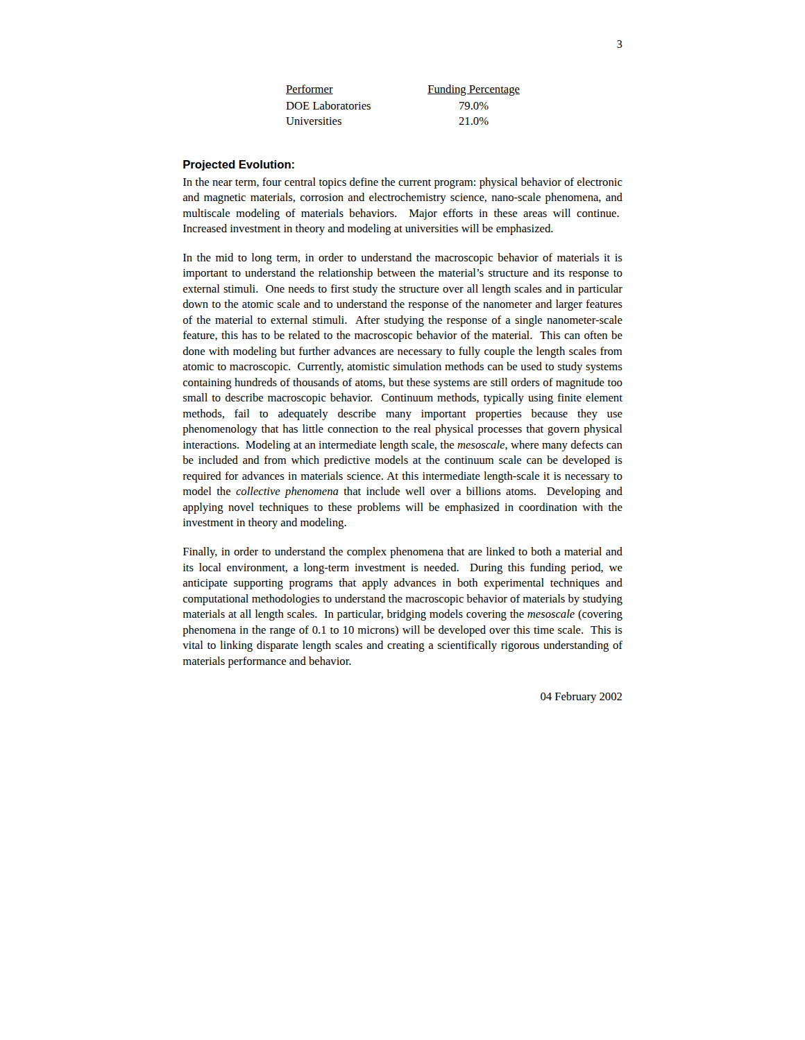3
| Performer | Funding Percentage |
| --- | --- |
| DOE Laboratories | 79.0% |
| Universities | 21.0% |
Projected Evolution:
In the near term, four central topics define the current program: physical behavior of electronic and magnetic materials, corrosion and electrochemistry science, nano-scale phenomena, and multiscale modeling of materials behaviors. Major efforts in these areas will continue. Increased investment in theory and modeling at universities will be emphasized.
In the mid to long term, in order to understand the macroscopic behavior of materials it is important to understand the relationship between the material’s structure and its response to external stimuli. One needs to first study the structure over all length scales and in particular down to the atomic scale and to understand the response of the nanometer and larger features of the material to external stimuli. After studying the response of a single nanometer-scale feature, this has to be related to the macroscopic behavior of the material. This can often be done with modeling but further advances are necessary to fully couple the length scales from atomic to macroscopic. Currently, atomistic simulation methods can be used to study systems containing hundreds of thousands of atoms, but these systems are still orders of magnitude too small to describe macroscopic behavior. Continuum methods, typically using finite element methods, fail to adequately describe many important properties because they use phenomenology that has little connection to the real physical processes that govern physical interactions. Modeling at an intermediate length scale, the mesoscale, where many defects can be included and from which predictive models at the continuum scale can be developed is required for advances in materials science. At this intermediate length-scale it is necessary to model the collective phenomena that include well over a billions atoms. Developing and applying novel techniques to these problems will be emphasized in coordination with the investment in theory and modeling.
Finally, in order to understand the complex phenomena that are linked to both a material and its local environment, a long-term investment is needed. During this funding period, we anticipate supporting programs that apply advances in both experimental techniques and computational methodologies to understand the macroscopic behavior of materials by studying materials at all length scales. In particular, bridging models covering the mesoscale (covering phenomena in the range of 0.1 to 10 microns) will be developed over this time scale. This is vital to linking disparate length scales and creating a scientifically rigorous understanding of materials performance and behavior.
04 February 2002